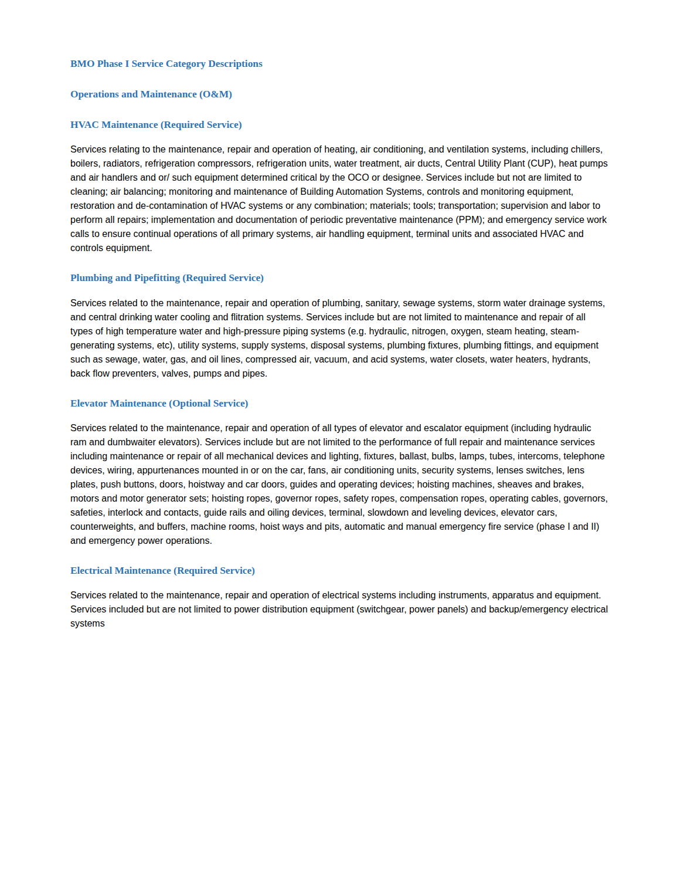BMO Phase I Service Category Descriptions
Operations and Maintenance (O&M)
HVAC Maintenance (Required Service)
Services relating to the maintenance, repair and operation of heating, air conditioning, and ventilation systems, including chillers, boilers, radiators, refrigeration compressors, refrigeration units, water treatment, air ducts, Central Utility Plant (CUP), heat pumps and air handlers and or/ such equipment determined critical by the OCO or designee. Services include but not are limited to cleaning; air balancing; monitoring and maintenance of Building Automation Systems, controls and monitoring equipment, restoration and de-contamination of HVAC systems or any combination; materials; tools; transportation; supervision and labor to perform all repairs; implementation and documentation of periodic preventative maintenance (PPM); and emergency service work calls to ensure continual operations of all primary systems, air handling equipment, terminal units and associated HVAC and controls equipment.
Plumbing and Pipefitting (Required Service)
Services related to the maintenance, repair and operation of plumbing, sanitary, sewage systems, storm water drainage systems, and central drinking water cooling and flitration systems. Services include but are not limited to maintenance and repair of all types of high temperature water and high-pressure piping systems (e.g. hydraulic, nitrogen, oxygen, steam heating, steam-generating systems, etc), utility systems, supply systems, disposal systems, plumbing fixtures, plumbing fittings, and equipment such as sewage, water, gas, and oil lines, compressed air, vacuum, and acid systems, water closets, water heaters, hydrants, back flow preventers, valves, pumps and pipes.
Elevator Maintenance (Optional Service)
Services related to the maintenance, repair and operation of all types of elevator and escalator equipment (including hydraulic ram and dumbwaiter elevators). Services include but are not limited to the performance of full repair and maintenance services including maintenance or repair of all mechanical devices and lighting, fixtures, ballast, bulbs, lamps, tubes, intercoms, telephone devices, wiring, appurtenances mounted in or on the car, fans, air conditioning units, security systems, lenses switches, lens plates, push buttons, doors, hoistway and car doors, guides and operating devices; hoisting machines, sheaves and brakes, motors and motor generator sets; hoisting ropes, governor ropes, safety ropes, compensation ropes, operating cables, governors, safeties, interlock and contacts, guide rails and oiling devices, terminal, slowdown and leveling devices, elevator cars, counterweights, and buffers, machine rooms, hoist ways and pits, automatic and manual emergency fire service (phase I and II) and emergency power operations.
Electrical Maintenance (Required Service)
Services related to the maintenance, repair and operation of electrical systems including instruments, apparatus and equipment. Services included but are not limited to power distribution equipment (switchgear, power panels) and backup/emergency electrical systems